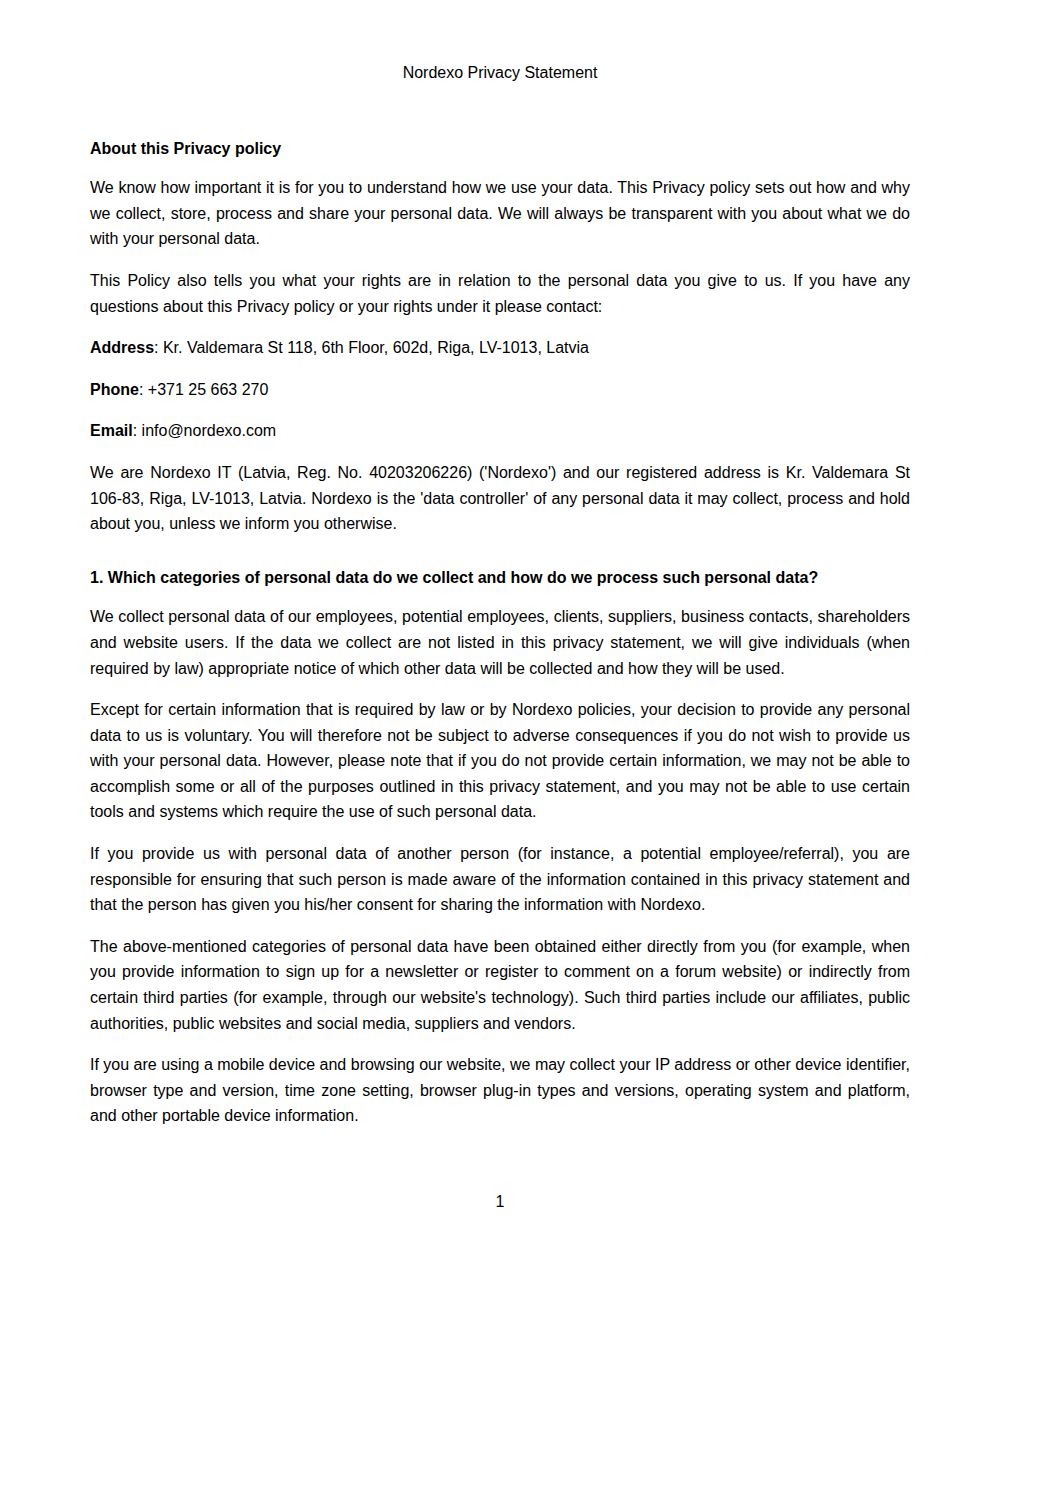Nordexo Privacy Statement
About this Privacy policy
We know how important it is for you to understand how we use your data. This Privacy policy sets out how and why we collect, store, process and share your personal data. We will always be transparent with you about what we do with your personal data.
This Policy also tells you what your rights are in relation to the personal data you give to us. If you have any questions about this Privacy policy or your rights under it please contact:
Address: Kr. Valdemara St 118, 6th Floor, 602d, Riga, LV-1013, Latvia
Phone: +371 25 663 270
Email: info@nordexo.com
We are Nordexo IT (Latvia, Reg. No. 40203206226) ('Nordexo') and our registered address is Kr. Valdemara St 106-83, Riga, LV-1013, Latvia. Nordexo is the 'data controller' of any personal data it may collect, process and hold about you, unless we inform you otherwise.
1. Which categories of personal data do we collect and how do we process such personal data?
We collect personal data of our employees, potential employees, clients, suppliers, business contacts, shareholders and website users. If the data we collect are not listed in this privacy statement, we will give individuals (when required by law) appropriate notice of which other data will be collected and how they will be used.
Except for certain information that is required by law or by Nordexo policies, your decision to provide any personal data to us is voluntary. You will therefore not be subject to adverse consequences if you do not wish to provide us with your personal data. However, please note that if you do not provide certain information, we may not be able to accomplish some or all of the purposes outlined in this privacy statement, and you may not be able to use certain tools and systems which require the use of such personal data.
If you provide us with personal data of another person (for instance, a potential employee/referral), you are responsible for ensuring that such person is made aware of the information contained in this privacy statement and that the person has given you his/her consent for sharing the information with Nordexo.
The above-mentioned categories of personal data have been obtained either directly from you (for example, when you provide information to sign up for a newsletter or register to comment on a forum website) or indirectly from certain third parties (for example, through our website's technology). Such third parties include our affiliates, public authorities, public websites and social media, suppliers and vendors.
If you are using a mobile device and browsing our website, we may collect your IP address or other device identifier, browser type and version, time zone setting, browser plug-in types and versions, operating system and platform, and other portable device information.
1